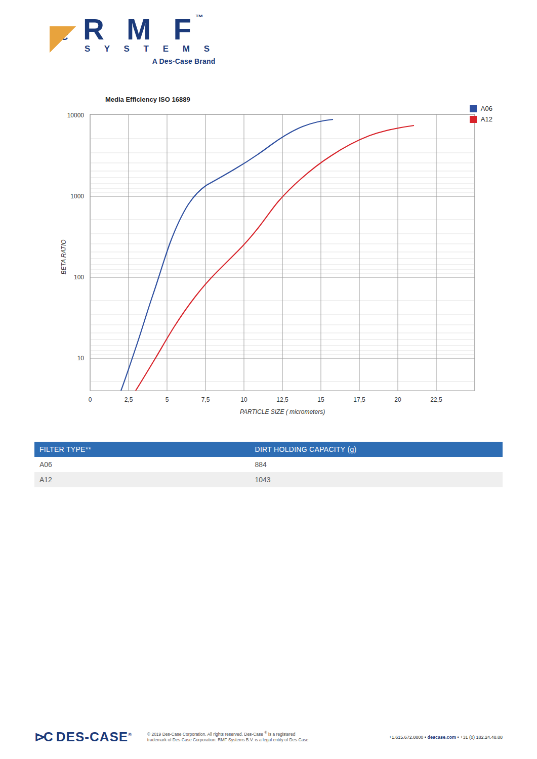⊳C
R M F™
S Y S T E M S
A Des-Case Brand
Media Efficiency ISO 16889
A06
A12
10000 1000 100 10 BETA RATIO 0 2,5 5 7,5 10 12,5 15 17,5 20 22,5 PARTICLE SIZE ( micrometers)
| FILTER TYPE** | DIRT HOLDING CAPACITY (g) |
| --- | --- |
| A06 | 884 |
| A12 | 1043 |
⊳C DES-CASE®
© 2019 Des-Case Corporation. All rights reserved. Des-Case ® is a registered
trademark of Des-Case Corporation. RMF Systems B.V. is a legal entity of Des-Case.
+1.615.672.8800 • descase.com • +31 (0) 182.24.48.88